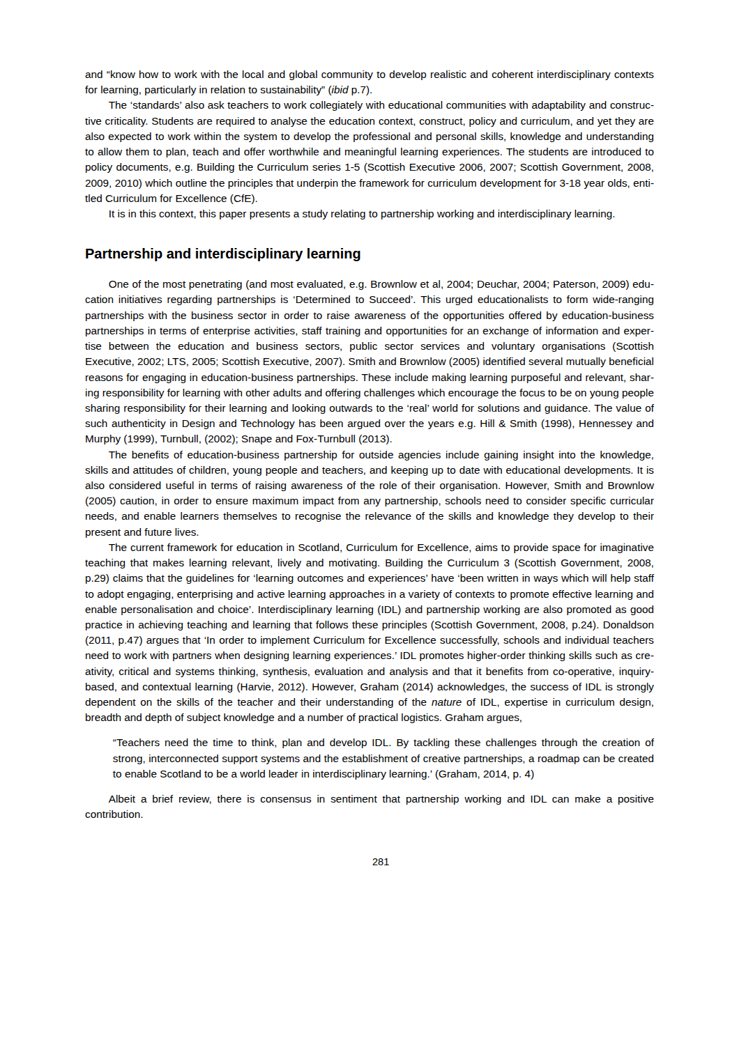and “know how to work with the local and global community to develop realistic and coherent interdisciplinary contexts for learning, particularly in relation to sustainability” (ibid p.7).
The ‘standards’ also ask teachers to work collegiately with educational communities with adaptability and constructive criticality. Students are required to analyse the education context, construct, policy and curriculum, and yet they are also expected to work within the system to develop the professional and personal skills, knowledge and understanding to allow them to plan, teach and offer worthwhile and meaningful learning experiences. The students are introduced to policy documents, e.g. Building the Curriculum series 1-5 (Scottish Executive 2006, 2007; Scottish Government, 2008, 2009, 2010) which outline the principles that underpin the framework for curriculum development for 3-18 year olds, entitled Curriculum for Excellence (CfE).
It is in this context, this paper presents a study relating to partnership working and interdisciplinary learning.
Partnership and interdisciplinary learning
One of the most penetrating (and most evaluated, e.g. Brownlow et al, 2004; Deuchar, 2004; Paterson, 2009) education initiatives regarding partnerships is ‘Determined to Succeed’. This urged educationalists to form wide-ranging partnerships with the business sector in order to raise awareness of the opportunities offered by education-business partnerships in terms of enterprise activities, staff training and opportunities for an exchange of information and expertise between the education and business sectors, public sector services and voluntary organisations (Scottish Executive, 2002; LTS, 2005; Scottish Executive, 2007). Smith and Brownlow (2005) identified several mutually beneficial reasons for engaging in education-business partnerships. These include making learning purposeful and relevant, sharing responsibility for learning with other adults and offering challenges which encourage the focus to be on young people sharing responsibility for their learning and looking outwards to the ‘real’ world for solutions and guidance. The value of such authenticity in Design and Technology has been argued over the years e.g. Hill & Smith (1998), Hennessey and Murphy (1999), Turnbull, (2002); Snape and Fox-Turnbull (2013).
The benefits of education-business partnership for outside agencies include gaining insight into the knowledge, skills and attitudes of children, young people and teachers, and keeping up to date with educational developments. It is also considered useful in terms of raising awareness of the role of their organisation. However, Smith and Brownlow (2005) caution, in order to ensure maximum impact from any partnership, schools need to consider specific curricular needs, and enable learners themselves to recognise the relevance of the skills and knowledge they develop to their present and future lives.
The current framework for education in Scotland, Curriculum for Excellence, aims to provide space for imaginative teaching that makes learning relevant, lively and motivating. Building the Curriculum 3 (Scottish Government, 2008, p.29) claims that the guidelines for ‘learning outcomes and experiences’ have ‘been written in ways which will help staff to adopt engaging, enterprising and active learning approaches in a variety of contexts to promote effective learning and enable personalisation and choice’. Interdisciplinary learning (IDL) and partnership working are also promoted as good practice in achieving teaching and learning that follows these principles (Scottish Government, 2008, p.24). Donaldson (2011, p.47) argues that ‘In order to implement Curriculum for Excellence successfully, schools and individual teachers need to work with partners when designing learning experiences.’ IDL promotes higher-order thinking skills such as creativity, critical and systems thinking, synthesis, evaluation and analysis and that it benefits from co-operative, inquiry-based, and contextual learning (Harvie, 2012). However, Graham (2014) acknowledges, the success of IDL is strongly dependent on the skills of the teacher and their understanding of the nature of IDL, expertise in curriculum design, breadth and depth of subject knowledge and a number of practical logistics. Graham argues,
“Teachers need the time to think, plan and develop IDL. By tackling these challenges through the creation of strong, interconnected support systems and the establishment of creative partnerships, a roadmap can be created to enable Scotland to be a world leader in interdisciplinary learning.’ (Graham, 2014, p. 4)
Albeit a brief review, there is consensus in sentiment that partnership working and IDL can make a positive contribution.
281